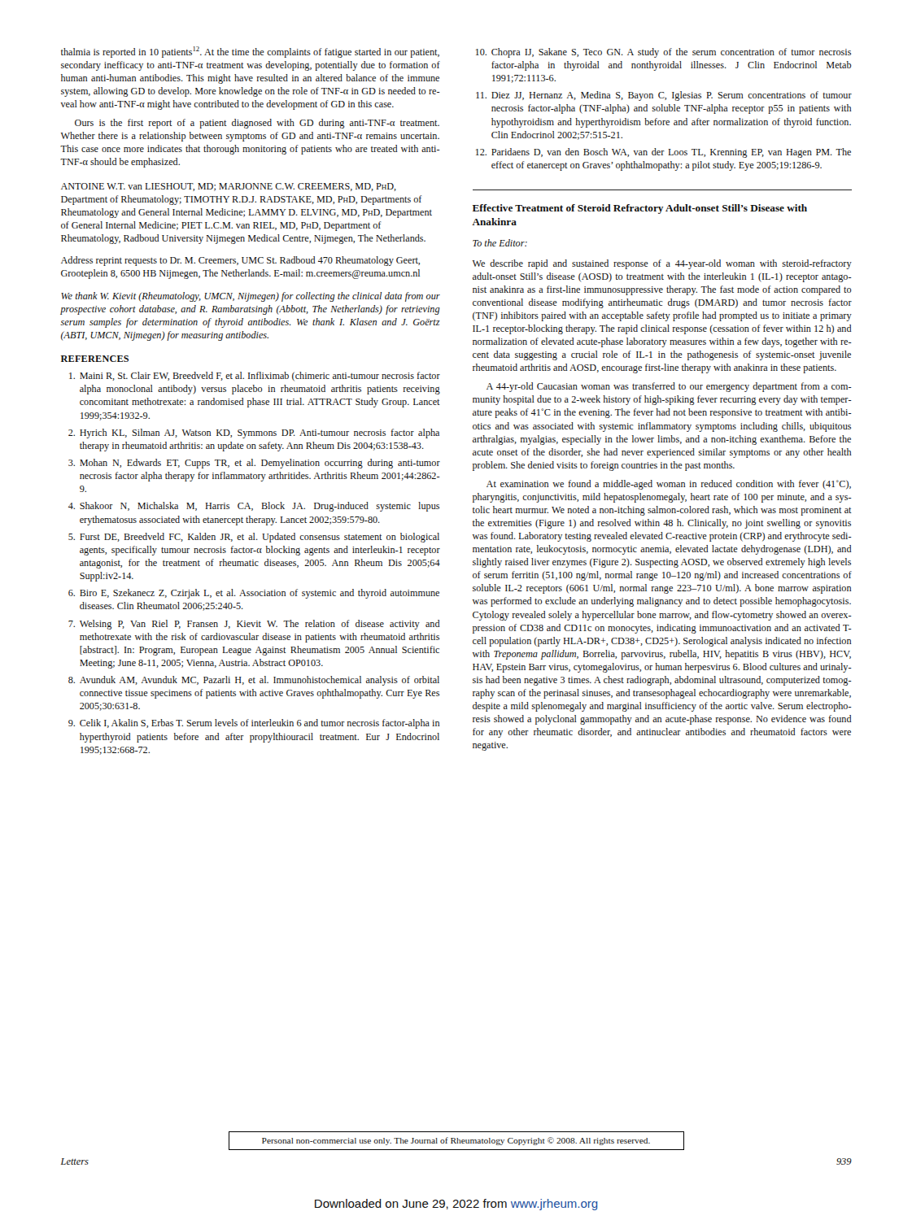thalmia is reported in 10 patients12. At the time the complaints of fatigue started in our patient, secondary inefficacy to anti-TNF-α treatment was developing, potentially due to formation of human anti-human antibodies. This might have resulted in an altered balance of the immune system, allowing GD to develop. More knowledge on the role of TNF-α in GD is needed to reveal how anti-TNF-α might have contributed to the development of GD in this case.
Ours is the first report of a patient diagnosed with GD during anti-TNF-α treatment. Whether there is a relationship between symptoms of GD and anti-TNF-α remains uncertain. This case once more indicates that thorough monitoring of patients who are treated with anti-TNF-α should be emphasized.
ANTOINE W.T. van LIESHOUT, MD; MARJONNE C.W. CREEMERS, MD, PhD, Department of Rheumatology; TIMOTHY R.D.J. RADSTAKE, MD, PhD, Departments of Rheumatology and General Internal Medicine; LAMMY D. ELVING, MD, PhD, Department of General Internal Medicine; PIET L.C.M. van RIEL, MD, PhD, Department of Rheumatology, Radboud University Nijmegen Medical Centre, Nijmegen, The Netherlands.
Address reprint requests to Dr. M. Creemers, UMC St. Radboud 470 Rheumatology Geert, Grooteplein 8, 6500 HB Nijmegen, The Netherlands. E-mail: m.creemers@reuma.umcn.nl
We thank W. Kievit (Rheumatology, UMCN, Nijmegen) for collecting the clinical data from our prospective cohort database, and R. Rambaratsingh (Abbott, The Netherlands) for retrieving serum samples for determination of thyroid antibodies. We thank I. Klasen and J. Goërtz (ABTI, UMCN, Nijmegen) for measuring antibodies.
REFERENCES
Maini R, St. Clair EW, Breedveld F, et al. Infliximab (chimeric anti-tumour necrosis factor alpha monoclonal antibody) versus placebo in rheumatoid arthritis patients receiving concomitant methotrexate: a randomised phase III trial. ATTRACT Study Group. Lancet 1999;354:1932-9.
Hyrich KL, Silman AJ, Watson KD, Symmons DP. Anti-tumour necrosis factor alpha therapy in rheumatoid arthritis: an update on safety. Ann Rheum Dis 2004;63:1538-43.
Mohan N, Edwards ET, Cupps TR, et al. Demyelination occurring during anti-tumor necrosis factor alpha therapy for inflammatory arthritides. Arthritis Rheum 2001;44:2862-9.
Shakoor N, Michalska M, Harris CA, Block JA. Drug-induced systemic lupus erythematosus associated with etanercept therapy. Lancet 2002;359:579-80.
Furst DE, Breedveld FC, Kalden JR, et al. Updated consensus statement on biological agents, specifically tumour necrosis factor-α blocking agents and interleukin-1 receptor antagonist, for the treatment of rheumatic diseases, 2005. Ann Rheum Dis 2005;64 Suppl:iv2-14.
Biro E, Szekanecz Z, Czirjak L, et al. Association of systemic and thyroid autoimmune diseases. Clin Rheumatol 2006;25:240-5.
Welsing P, Van Riel P, Fransen J, Kievit W. The relation of disease activity and methotrexate with the risk of cardiovascular disease in patients with rheumatoid arthritis [abstract]. In: Program, European League Against Rheumatism 2005 Annual Scientific Meeting; June 8-11, 2005; Vienna, Austria. Abstract OP0103.
Avunduk AM, Avunduk MC, Pazarli H, et al. Immunohistochemical analysis of orbital connective tissue specimens of patients with active Graves ophthalmopathy. Curr Eye Res 2005;30:631-8.
Celik I, Akalin S, Erbas T. Serum levels of interleukin 6 and tumor necrosis factor-alpha in hyperthyroid patients before and after propylthiouracil treatment. Eur J Endocrinol 1995;132:668-72.
Chopra IJ, Sakane S, Teco GN. A study of the serum concentration of tumor necrosis factor-alpha in thyroidal and nonthyroidal illnesses. J Clin Endocrinol Metab 1991;72:1113-6.
Diez JJ, Hernanz A, Medina S, Bayon C, Iglesias P. Serum concentrations of tumour necrosis factor-alpha (TNF-alpha) and soluble TNF-alpha receptor p55 in patients with hypothyroidism and hyperthyroidism before and after normalization of thyroid function. Clin Endocrinol 2002;57:515-21.
Paridaens D, van den Bosch WA, van der Loos TL, Krenning EP, van Hagen PM. The effect of etanercept on Graves’ ophthalmopathy: a pilot study. Eye 2005;19:1286-9.
Effective Treatment of Steroid Refractory Adult-onset Still’s Disease with Anakinra
To the Editor:
We describe rapid and sustained response of a 44-year-old woman with steroid-refractory adult-onset Still’s disease (AOSD) to treatment with the interleukin 1 (IL-1) receptor antagonist anakinra as a first-line immunosuppressive therapy. The fast mode of action compared to conventional disease modifying antirheumatic drugs (DMARD) and tumor necrosis factor (TNF) inhibitors paired with an acceptable safety profile had prompted us to initiate a primary IL-1 receptor-blocking therapy. The rapid clinical response (cessation of fever within 12 h) and normalization of elevated acute-phase laboratory measures within a few days, together with recent data suggesting a crucial role of IL-1 in the pathogenesis of systemic-onset juvenile rheumatoid arthritis and AOSD, encourage first-line therapy with anakinra in these patients.
A 44-yr-old Caucasian woman was transferred to our emergency department from a community hospital due to a 2-week history of high-spiking fever recurring every day with temperature peaks of 41˚C in the evening. The fever had not been responsive to treatment with antibiotics and was associated with systemic inflammatory symptoms including chills, ubiquitous arthralgias, myalgias, especially in the lower limbs, and a non-itching exanthema. Before the acute onset of the disorder, she had never experienced similar symptoms or any other health problem. She denied visits to foreign countries in the past months.
At examination we found a middle-aged woman in reduced condition with fever (41˚C), pharyngitis, conjunctivitis, mild hepatosplenomegaly, heart rate of 100 per minute, and a systolic heart murmur. We noted a non-itching salmon-colored rash, which was most prominent at the extremities (Figure 1) and resolved within 48 h. Clinically, no joint swelling or synovitis was found. Laboratory testing revealed elevated C-reactive protein (CRP) and erythrocyte sedimentation rate, leukocytosis, normocytic anemia, elevated lactate dehydrogenase (LDH), and slightly raised liver enzymes (Figure 2). Suspecting AOSD, we observed extremely high levels of serum ferritin (51,100 ng/ml, normal range 10–120 ng/ml) and increased concentrations of soluble IL-2 receptors (6061 U/ml, normal range 223–710 U/ml). A bone marrow aspiration was performed to exclude an underlying malignancy and to detect possible hemophagocytosis. Cytology revealed solely a hypercellular bone marrow, and flow-cytometry showed an overexpression of CD38 and CD11c on monocytes, indicating immunoactivation and an activated T-cell population (partly HLA-DR+, CD38+, CD25+). Serological analysis indicated no infection with Treponema pallidum, Borrelia, parvovirus, rubella, HIV, hepatitis B virus (HBV), HCV, HAV, Epstein Barr virus, cytomegalovirus, or human herpesvirus 6. Blood cultures and urinalysis had been negative 3 times. A chest radiograph, abdominal ultrasound, computerized tomography scan of the perinasal sinuses, and transesophageal echocardiography were unremarkable, despite a mild splenomegaly and marginal insufficiency of the aortic valve. Serum electrophoresis showed a polyclonal gammopathy and an acute-phase response. No evidence was found for any other rheumatic disorder, and antinuclear antibodies and rheumatoid factors were negative.
Personal non-commercial use only. The Journal of Rheumatology Copyright © 2008. All rights reserved.
Letters
939
Downloaded on June 29, 2022 from www.jrheum.org